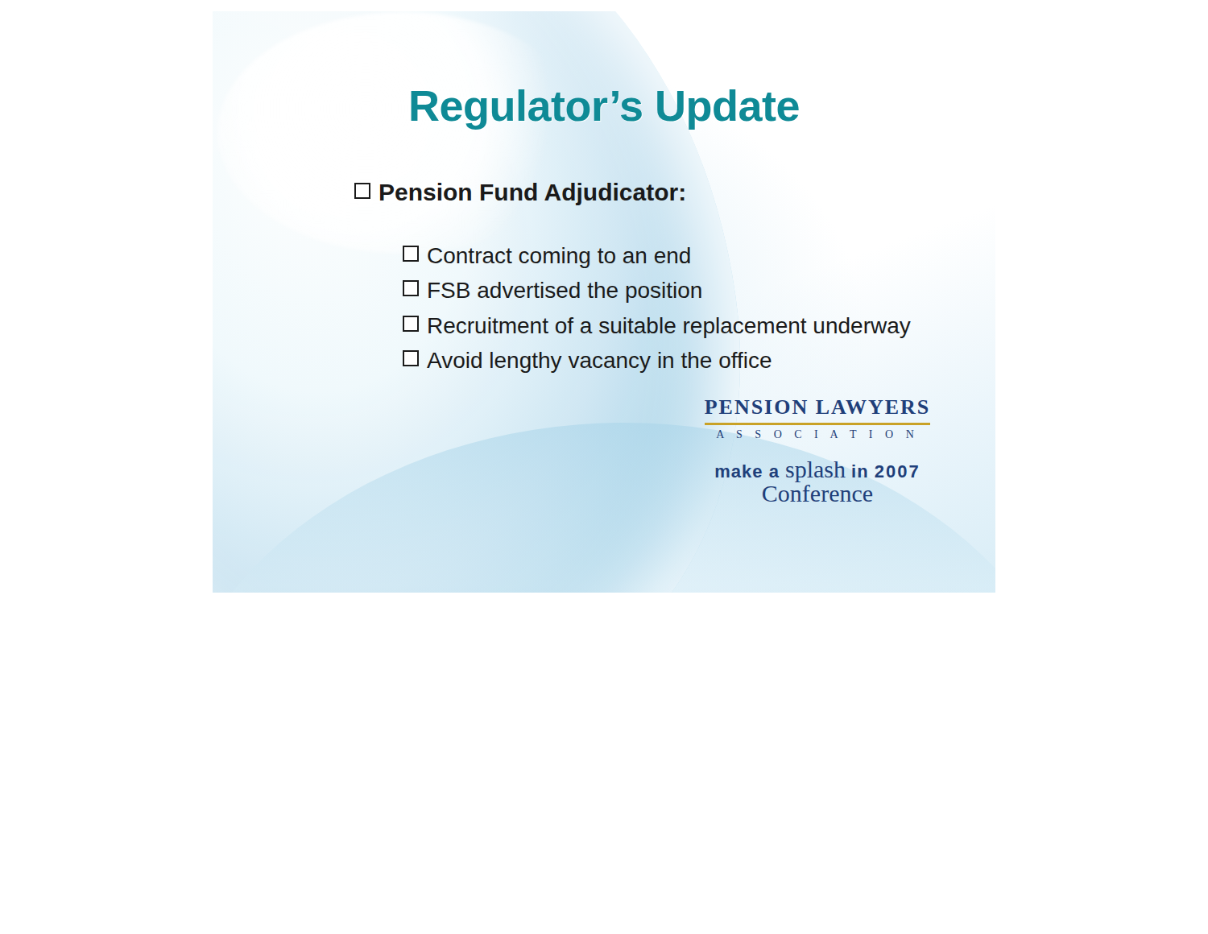Regulator’s Update
Pension Fund Adjudicator:
Contract coming to an end
FSB advertised the position
Recruitment of a suitable replacement underway
Avoid lengthy vacancy in the office
PENSION LAWYERS
A S S O C I A T I O N
make a splash in 2007
Conference